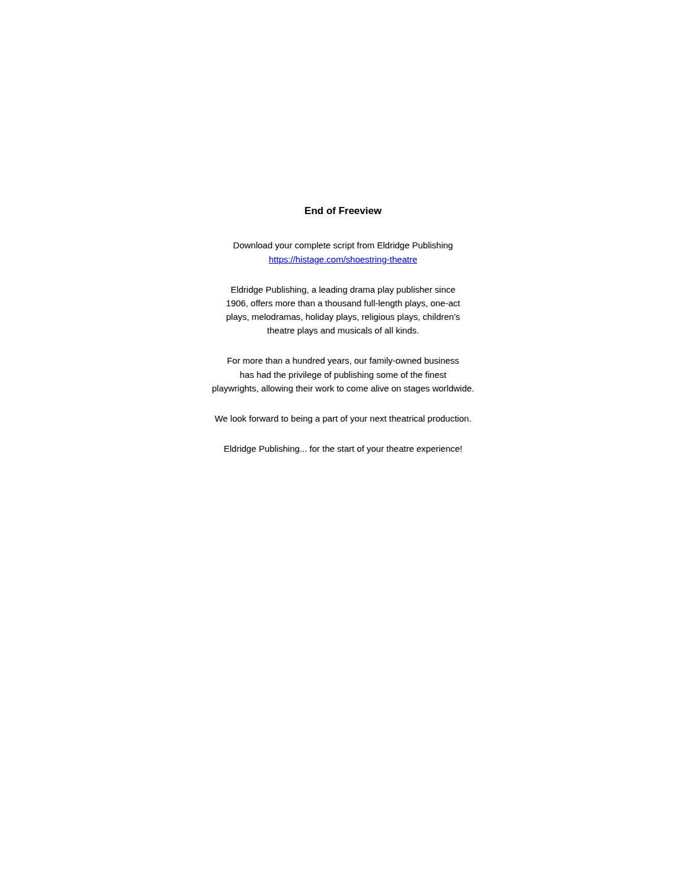End of Freeview
Download your complete script from Eldridge Publishing
https://histage.com/shoestring-theatre
Eldridge Publishing, a leading drama play publisher since
1906, offers more than a thousand full-length plays, one-act
plays, melodramas, holiday plays, religious plays, children's
theatre plays and musicals of all kinds.
For more than a hundred years, our family-owned business
has had the privilege of publishing some of the finest
playwrights, allowing their work to come alive on stages worldwide.
We look forward to being a part of your next theatrical production.
Eldridge Publishing... for the start of your theatre experience!